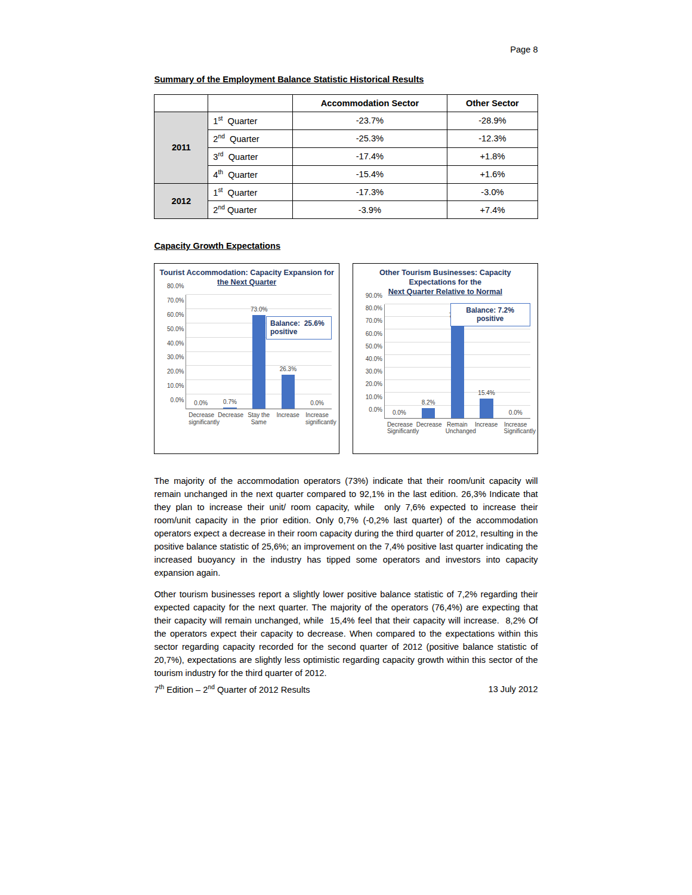Page 8
Summary of the Employment Balance Statistic Historical Results
| | | Accommodation Sector | Other Sector |
| 2011 | 1 st Quarter | -23.7% | -28.9% |
| 2 nd Quarter | -25.3% | -12.3% |
| 3 rd Quarter | -17.4% | +1.8% |
| 4 th Quarter | -15.4% | +1.6% |
| 2012 | 1 st Quarter | -17.3% | -3.0% |
| 2 nd Quarter | -3.9% | +7.4% |
Capacity Growth Expectations
Tourist Accommodation: Capacity Expansion for
the Next Quarter
Balance: 25.6%
positive
0.0%
10.0%
20.0%
30.0%
40.0%
50.0%
60.0%
70.0%
80.0%
0.0%
0.7%
73.0%
26.3%
0.0%
Decrease
significantly
Decrease
Stay the
Same
Increase
Increase
significantly
Other Tourism Businesses: Capacity Expectations for the
Next Quarter Relative to Normal
Balance: 7.2% positive
0.0%
10.0%
20.0%
30.0%
40.0%
50.0%
60.0%
70.0%
80.0%
90.0%
0.0%
8.2%
76.4%
15.4%
0.0%
Decrease
Significantly
Decrease
Remain
Unchanged
Increase
Increase
Significantly
The majority of the accommodation operators (73%) indicate that their room/unit capacity will remain unchanged in the next quarter compared to 92,1% in the last edition. 26,3% Indicate that they plan to increase their unit/ room capacity, while only 7,6% expected to increase their room/unit capacity in the prior edition. Only 0,7% (-0,2% last quarter) of the accommodation operators expect a decrease in their room capacity during the third quarter of 2012, resulting in the positive balance statistic of 25,6%; an improvement on the 7,4% positive last quarter indicating the increased buoyancy in the industry has tipped some operators and investors into capacity expansion again.
Other tourism businesses report a slightly lower positive balance statistic of 7,2% regarding their expected capacity for the next quarter. The majority of the operators (76,4%) are expecting that their capacity will remain unchanged, while 15,4% feel that their capacity will increase. 8,2% Of the operators expect their capacity to decrease. When compared to the expectations within this sector regarding capacity recorded for the second quarter of 2012 (positive balance statistic of 20,7%), expectations are slightly less optimistic regarding capacity growth within this sector of the tourism industry for the third quarter of 2012.
7th Edition – 2nd Quarter of 2012 Results
13 July 2012